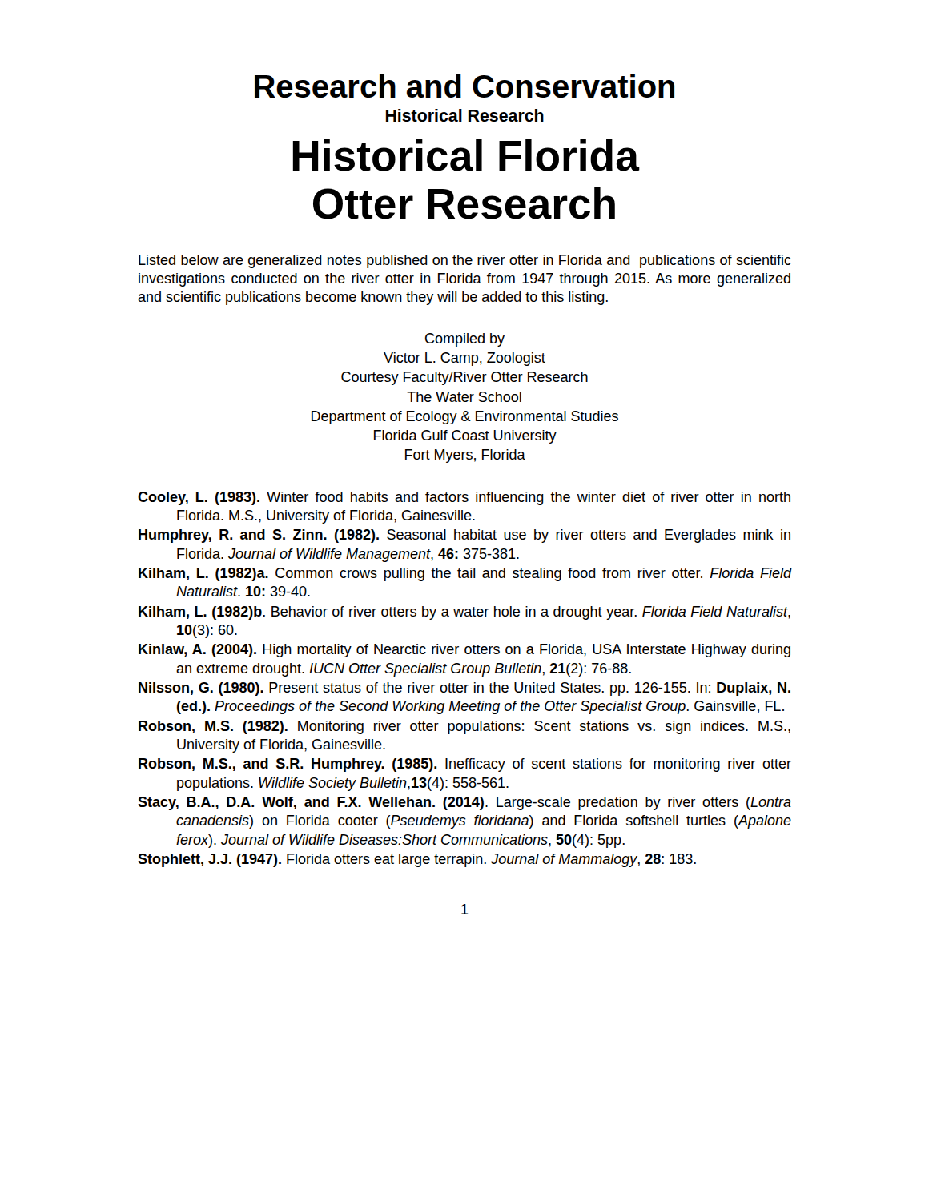Research and Conservation
Historical Research
Historical Florida
Otter Research
Listed below are generalized notes published on the river otter in Florida and publications of scientific investigations conducted on the river otter in Florida from 1947 through 2015. As more generalized and scientific publications become known they will be added to this listing.
Compiled by
Victor L. Camp, Zoologist
Courtesy Faculty/River Otter Research
The Water School
Department of Ecology & Environmental Studies
Florida Gulf Coast University
Fort Myers, Florida
Cooley, L. (1983). Winter food habits and factors influencing the winter diet of river otter in north Florida. M.S., University of Florida, Gainesville.
Humphrey, R. and S. Zinn. (1982). Seasonal habitat use by river otters and Everglades mink in Florida. Journal of Wildlife Management, 46: 375-381.
Kilham, L. (1982)a. Common crows pulling the tail and stealing food from river otter. Florida Field Naturalist. 10: 39-40.
Kilham, L. (1982)b. Behavior of river otters by a water hole in a drought year. Florida Field Naturalist, 10(3): 60.
Kinlaw, A. (2004). High mortality of Nearctic river otters on a Florida, USA Interstate Highway during an extreme drought. IUCN Otter Specialist Group Bulletin, 21(2): 76-88.
Nilsson, G. (1980). Present status of the river otter in the United States. pp. 126-155. In: Duplaix, N. (ed.). Proceedings of the Second Working Meeting of the Otter Specialist Group. Gainsville, FL.
Robson, M.S. (1982). Monitoring river otter populations: Scent stations vs. sign indices. M.S., University of Florida, Gainesville.
Robson, M.S., and S.R. Humphrey. (1985). Inefficacy of scent stations for monitoring river otter populations. Wildlife Society Bulletin,13(4): 558-561.
Stacy, B.A., D.A. Wolf, and F.X. Wellehan. (2014). Large-scale predation by river otters (Lontra canadensis) on Florida cooter (Pseudemys floridana) and Florida softshell turtles (Apalone ferox). Journal of Wildlife Diseases:Short Communications, 50(4): 5pp.
Stophlett, J.J. (1947). Florida otters eat large terrapin. Journal of Mammalogy, 28: 183.
1